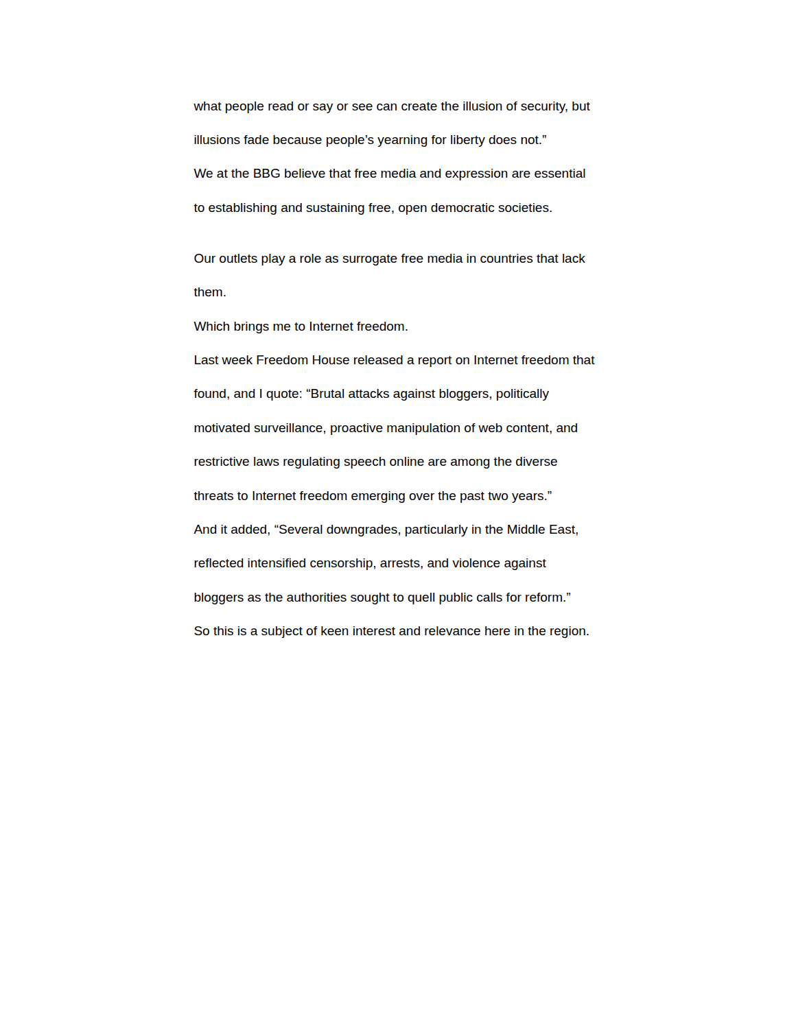what people read or say or see can create the illusion of security, but illusions fade because people’s yearning for liberty does not.”
We at the BBG believe that free media and expression are essential to establishing and sustaining free, open democratic societies.
Our outlets play a role as surrogate free media in countries that lack them.
Which brings me to Internet freedom.
Last week Freedom House released a report on Internet freedom that found, and I quote: “Brutal attacks against bloggers, politically motivated surveillance, proactive manipulation of web content, and restrictive laws regulating speech online are among the diverse threats to Internet freedom emerging over the past two years.”
And it added, “Several downgrades, particularly in the Middle East, reflected intensified censorship, arrests, and violence against bloggers as the authorities sought to quell public calls for reform.”
So this is a subject of keen interest and relevance here in the region.